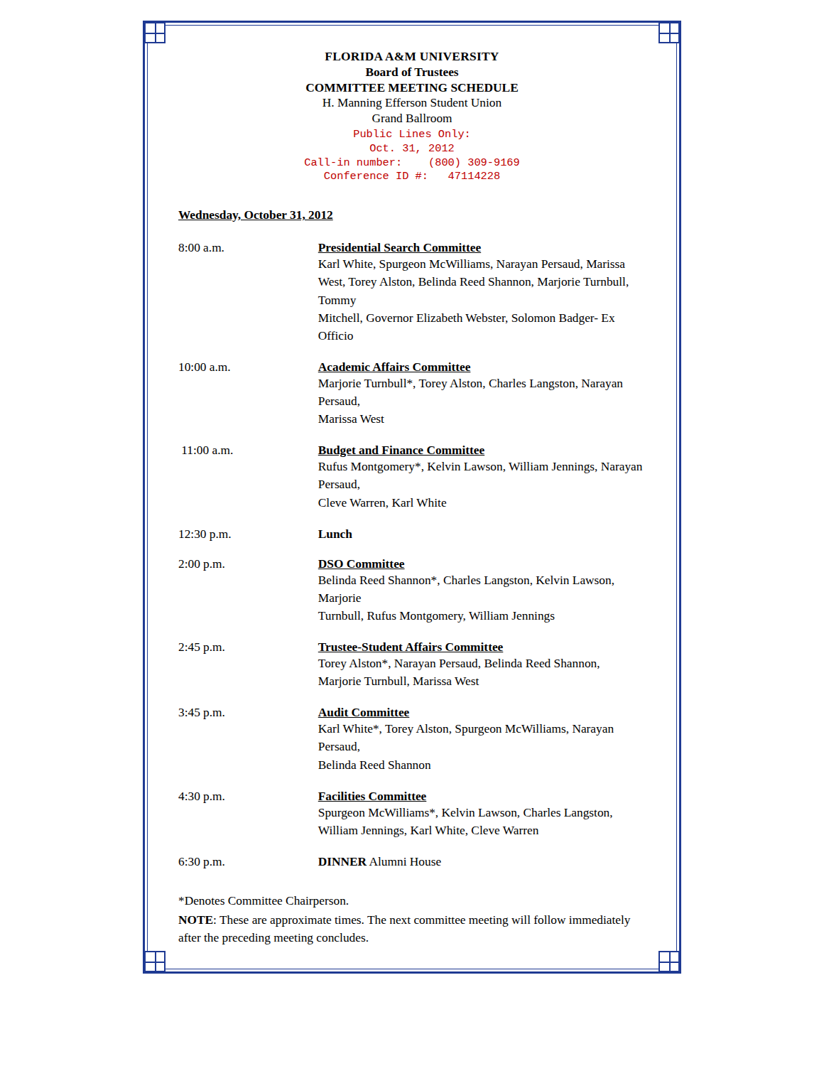FLORIDA A&M UNIVERSITY
Board of Trustees
COMMITTEE MEETING SCHEDULE
H. Manning Efferson Student Union
Grand Ballroom
Public Lines Only:
Oct. 31, 2012
Call-in number: (800) 309-9169
Conference ID #: 47114228
Wednesday, October 31, 2012
| 8:00 a.m. | Presidential Search Committee Karl White, Spurgeon McWilliams, Narayan Persaud, Marissa West, Torey Alston, Belinda Reed Shannon, Marjorie Turnbull, Tommy Mitchell, Governor Elizabeth Webster, Solomon Badger- Ex Officio |
| 10:00 a.m. | Academic Affairs Committee Marjorie Turnbull*, Torey Alston, Charles Langston, Narayan Persaud, Marissa West |
| 11:00 a.m. | Budget and Finance Committee Rufus Montgomery*, Kelvin Lawson, William Jennings, Narayan Persaud, Cleve Warren, Karl White |
| 12:30 p.m. | Lunch |
| 2:00 p.m. | DSO Committee Belinda Reed Shannon*, Charles Langston, Kelvin Lawson, Marjorie Turnbull, Rufus Montgomery, William Jennings |
| 2:45 p.m. | Trustee-Student Affairs Committee Torey Alston*, Narayan Persaud, Belinda Reed Shannon, Marjorie Turnbull, Marissa West |
| 3:45 p.m. | Audit Committee Karl White*, Torey Alston, Spurgeon McWilliams, Narayan Persaud, Belinda Reed Shannon |
| 4:30 p.m. | Facilities Committee Spurgeon McWilliams*, Kelvin Lawson, Charles Langston, William Jennings, Karl White, Cleve Warren |
| 6:30 p.m. | DINNER Alumni House |
*Denotes Committee Chairperson.
NOTE: These are approximate times. The next committee meeting will follow immediately after the preceding meeting concludes.